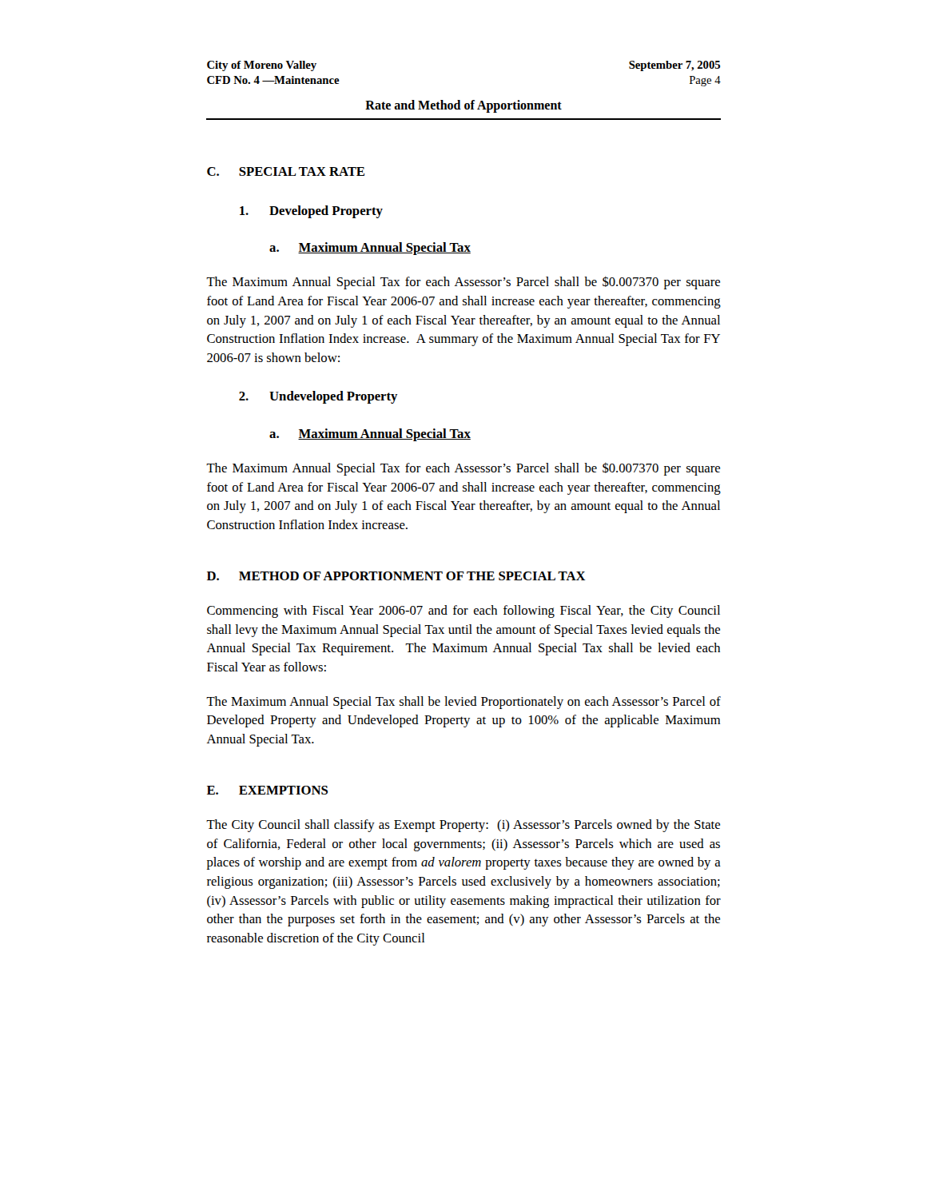City of Moreno Valley
CFD No. 4 —Maintenance
September 7, 2005
Page 4
Rate and Method of Apportionment
C.
Special Tax Rate
1.
Developed Property
a.
Maximum Annual Special Tax
The Maximum Annual Special Tax for each Assessor’s Parcel shall be $0.007370 per square foot of Land Area for Fiscal Year 2006-07 and shall increase each year thereafter, commencing on July 1, 2007 and on July 1 of each Fiscal Year thereafter, by an amount equal to the Annual Construction Inflation Index increase. A summary of the Maximum Annual Special Tax for FY 2006-07 is shown below:
2.
Undeveloped Property
a.
Maximum Annual Special Tax
The Maximum Annual Special Tax for each Assessor’s Parcel shall be $0.007370 per square foot of Land Area for Fiscal Year 2006-07 and shall increase each year thereafter, commencing on July 1, 2007 and on July 1 of each Fiscal Year thereafter, by an amount equal to the Annual Construction Inflation Index increase.
D.
Method of Apportionment of the Special Tax
Commencing with Fiscal Year 2006-07 and for each following Fiscal Year, the City Council shall levy the Maximum Annual Special Tax until the amount of Special Taxes levied equals the Annual Special Tax Requirement. The Maximum Annual Special Tax shall be levied each Fiscal Year as follows:
The Maximum Annual Special Tax shall be levied Proportionately on each Assessor’s Parcel of Developed Property and Undeveloped Property at up to 100% of the applicable Maximum Annual Special Tax.
E.
Exemptions
The City Council shall classify as Exempt Property: (i) Assessor’s Parcels owned by the State of California, Federal or other local governments; (ii) Assessor’s Parcels which are used as places of worship and are exempt from ad valorem property taxes because they are owned by a religious organization; (iii) Assessor’s Parcels used exclusively by a homeowners association; (iv) Assessor’s Parcels with public or utility easements making impractical their utilization for other than the purposes set forth in the easement; and (v) any other Assessor’s Parcels at the reasonable discretion of the City Council